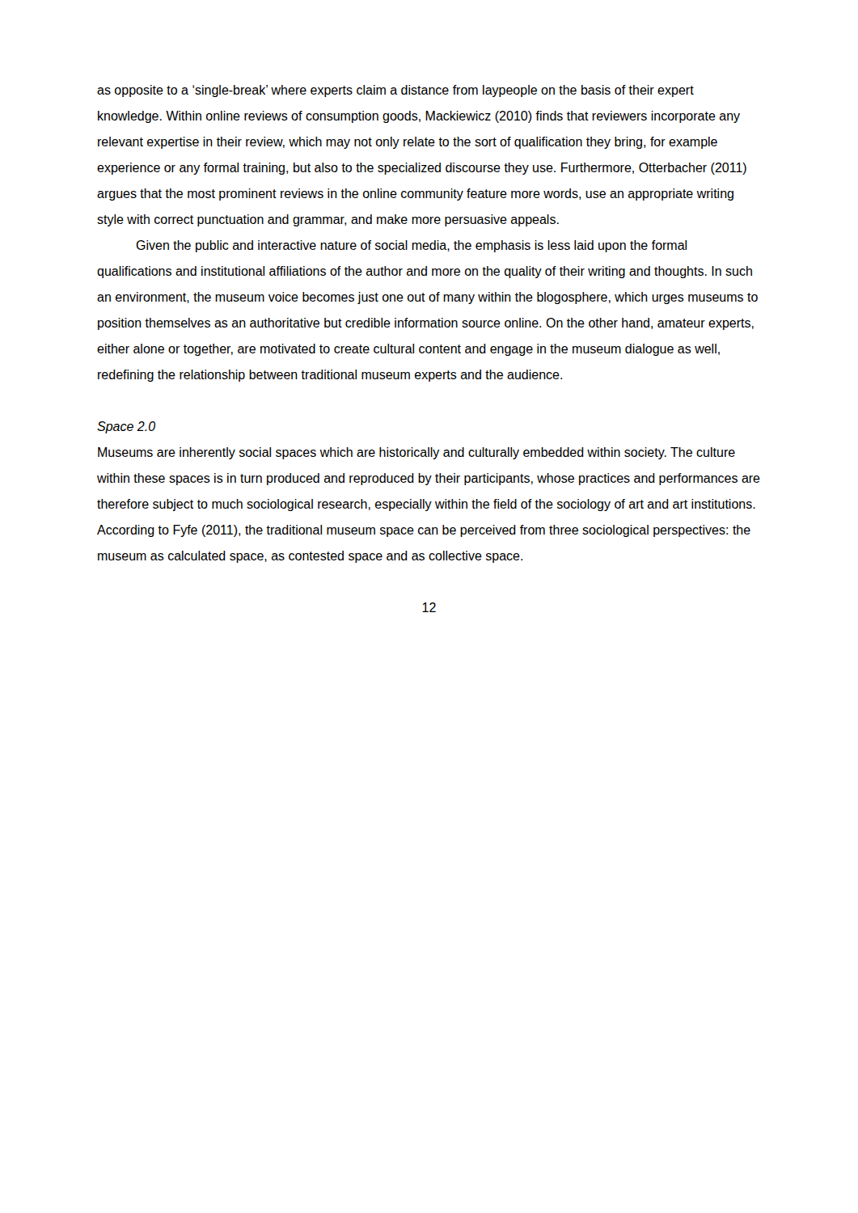as opposite to a ‘single-break’ where experts claim a distance from laypeople on the basis of their expert knowledge. Within online reviews of consumption goods, Mackiewicz (2010) finds that reviewers incorporate any relevant expertise in their review, which may not only relate to the sort of qualification they bring, for example experience or any formal training, but also to the specialized discourse they use. Furthermore, Otterbacher (2011) argues that the most prominent reviews in the online community feature more words, use an appropriate writing style with correct punctuation and grammar, and make more persuasive appeals.
Given the public and interactive nature of social media, the emphasis is less laid upon the formal qualifications and institutional affiliations of the author and more on the quality of their writing and thoughts. In such an environment, the museum voice becomes just one out of many within the blogosphere, which urges museums to position themselves as an authoritative but credible information source online. On the other hand, amateur experts, either alone or together, are motivated to create cultural content and engage in the museum dialogue as well, redefining the relationship between traditional museum experts and the audience.
Space 2.0
Museums are inherently social spaces which are historically and culturally embedded within society. The culture within these spaces is in turn produced and reproduced by their participants, whose practices and performances are therefore subject to much sociological research, especially within the field of the sociology of art and art institutions. According to Fyfe (2011), the traditional museum space can be perceived from three sociological perspectives: the museum as calculated space, as contested space and as collective space.
12